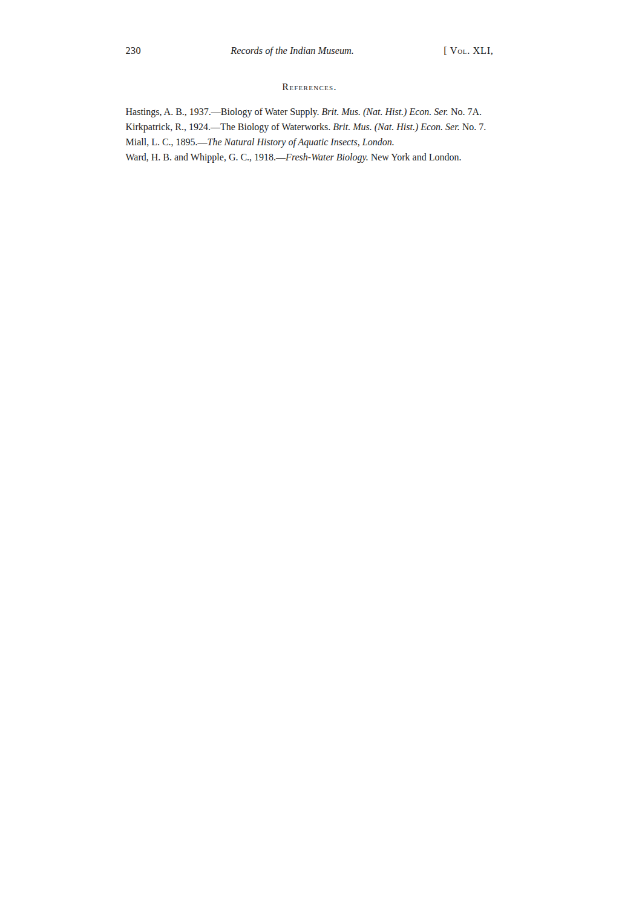230 Records of the Indian Museum. [ Vol. XLI,
References.
Hastings, A. B., 1937.—Biology of Water Supply. Brit. Mus. (Nat. Hist.) Econ. Ser. No. 7A.
Kirkpatrick, R., 1924.—The Biology of Waterworks. Brit. Mus. (Nat. Hist.) Econ. Ser. No. 7.
Miall, L. C., 1895.—The Natural History of Aquatic Insects, London.
Ward, H. B. and Whipple, G. C., 1918.—Fresh-Water Biology. New York and London.